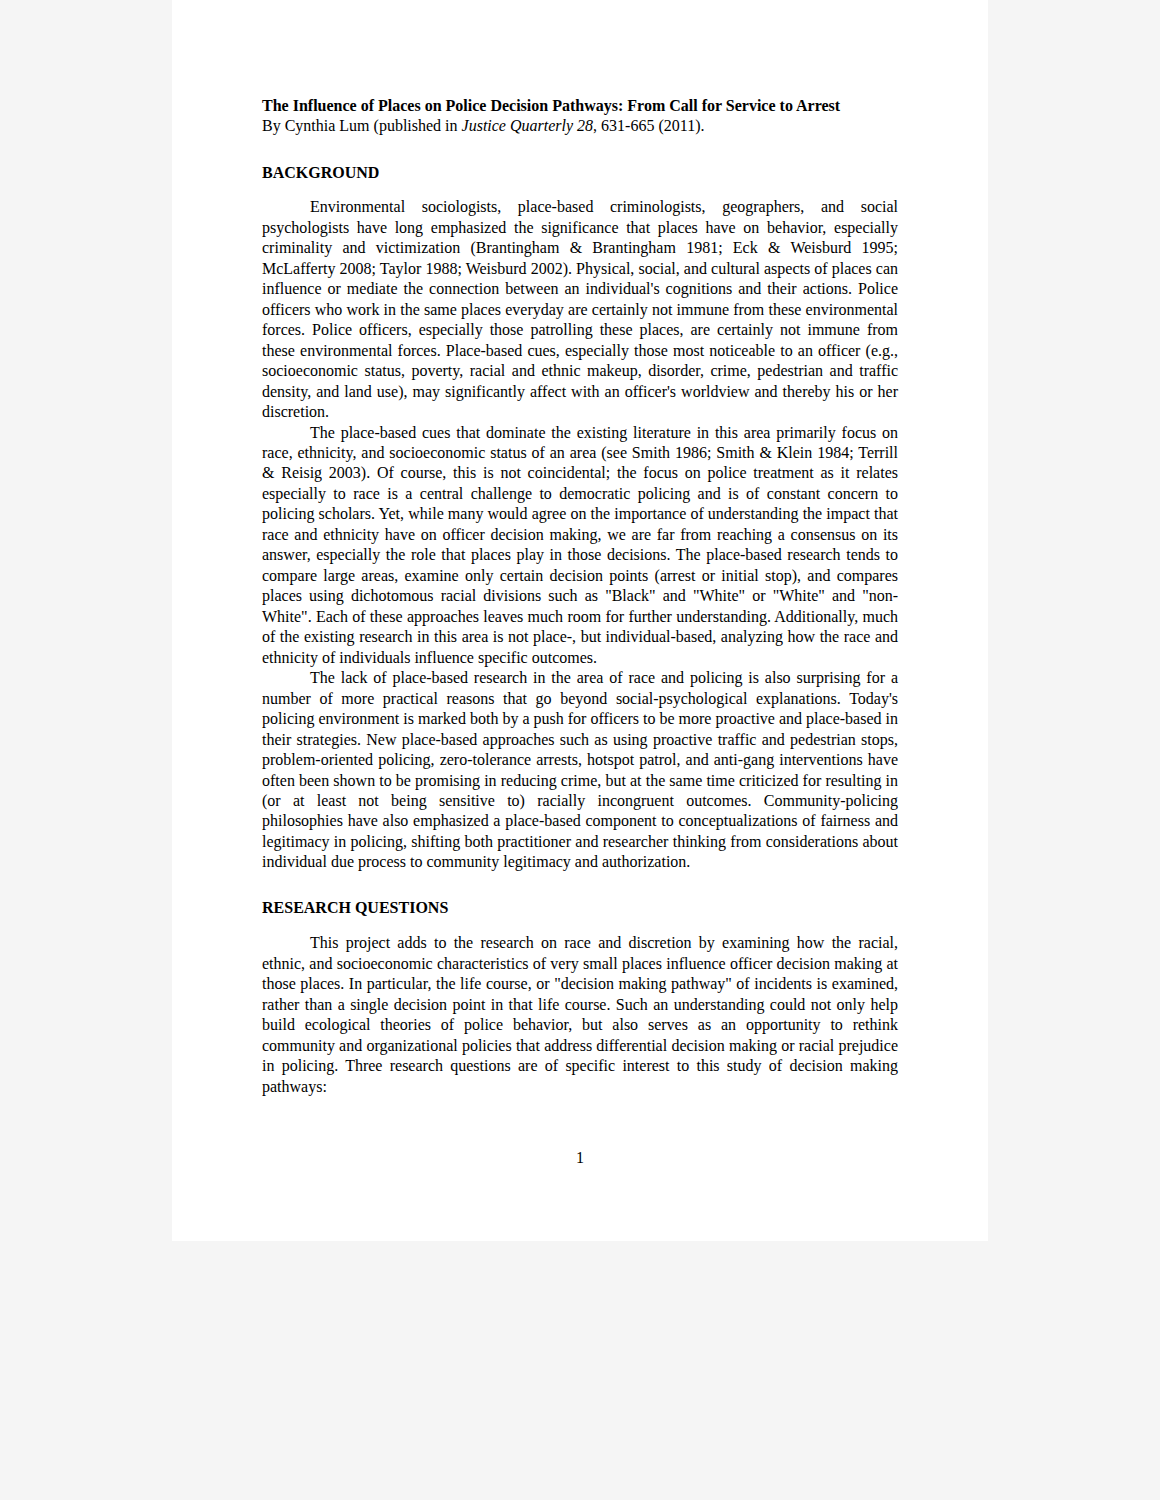The Influence of Places on Police Decision Pathways: From Call for Service to Arrest
By Cynthia Lum (published in Justice Quarterly 28, 631-665 (2011).
Background
Environmental sociologists, place-based criminologists, geographers, and social psychologists have long emphasized the significance that places have on behavior, especially criminality and victimization (Brantingham & Brantingham 1981; Eck & Weisburd 1995; McLafferty 2008; Taylor 1988; Weisburd 2002). Physical, social, and cultural aspects of places can influence or mediate the connection between an individual's cognitions and their actions. Police officers who work in the same places everyday are certainly not immune from these environmental forces. Police officers, especially those patrolling these places, are certainly not immune from these environmental forces. Place-based cues, especially those most noticeable to an officer (e.g., socioeconomic status, poverty, racial and ethnic makeup, disorder, crime, pedestrian and traffic density, and land use), may significantly affect with an officer's worldview and thereby his or her discretion.
The place-based cues that dominate the existing literature in this area primarily focus on race, ethnicity, and socioeconomic status of an area (see Smith 1986; Smith & Klein 1984; Terrill & Reisig 2003). Of course, this is not coincidental; the focus on police treatment as it relates especially to race is a central challenge to democratic policing and is of constant concern to policing scholars. Yet, while many would agree on the importance of understanding the impact that race and ethnicity have on officer decision making, we are far from reaching a consensus on its answer, especially the role that places play in those decisions. The place-based research tends to compare large areas, examine only certain decision points (arrest or initial stop), and compares places using dichotomous racial divisions such as "Black" and "White" or "White" and "non-White". Each of these approaches leaves much room for further understanding. Additionally, much of the existing research in this area is not place-, but individual-based, analyzing how the race and ethnicity of individuals influence specific outcomes.
The lack of place-based research in the area of race and policing is also surprising for a number of more practical reasons that go beyond social-psychological explanations. Today's policing environment is marked both by a push for officers to be more proactive and place-based in their strategies. New place-based approaches such as using proactive traffic and pedestrian stops, problem-oriented policing, zero-tolerance arrests, hotspot patrol, and anti-gang interventions have often been shown to be promising in reducing crime, but at the same time criticized for resulting in (or at least not being sensitive to) racially incongruent outcomes. Community-policing philosophies have also emphasized a place-based component to conceptualizations of fairness and legitimacy in policing, shifting both practitioner and researcher thinking from considerations about individual due process to community legitimacy and authorization.
Research Questions
This project adds to the research on race and discretion by examining how the racial, ethnic, and socioeconomic characteristics of very small places influence officer decision making at those places. In particular, the life course, or "decision making pathway" of incidents is examined, rather than a single decision point in that life course. Such an understanding could not only help build ecological theories of police behavior, but also serves as an opportunity to rethink community and organizational policies that address differential decision making or racial prejudice in policing. Three research questions are of specific interest to this study of decision making pathways:
1